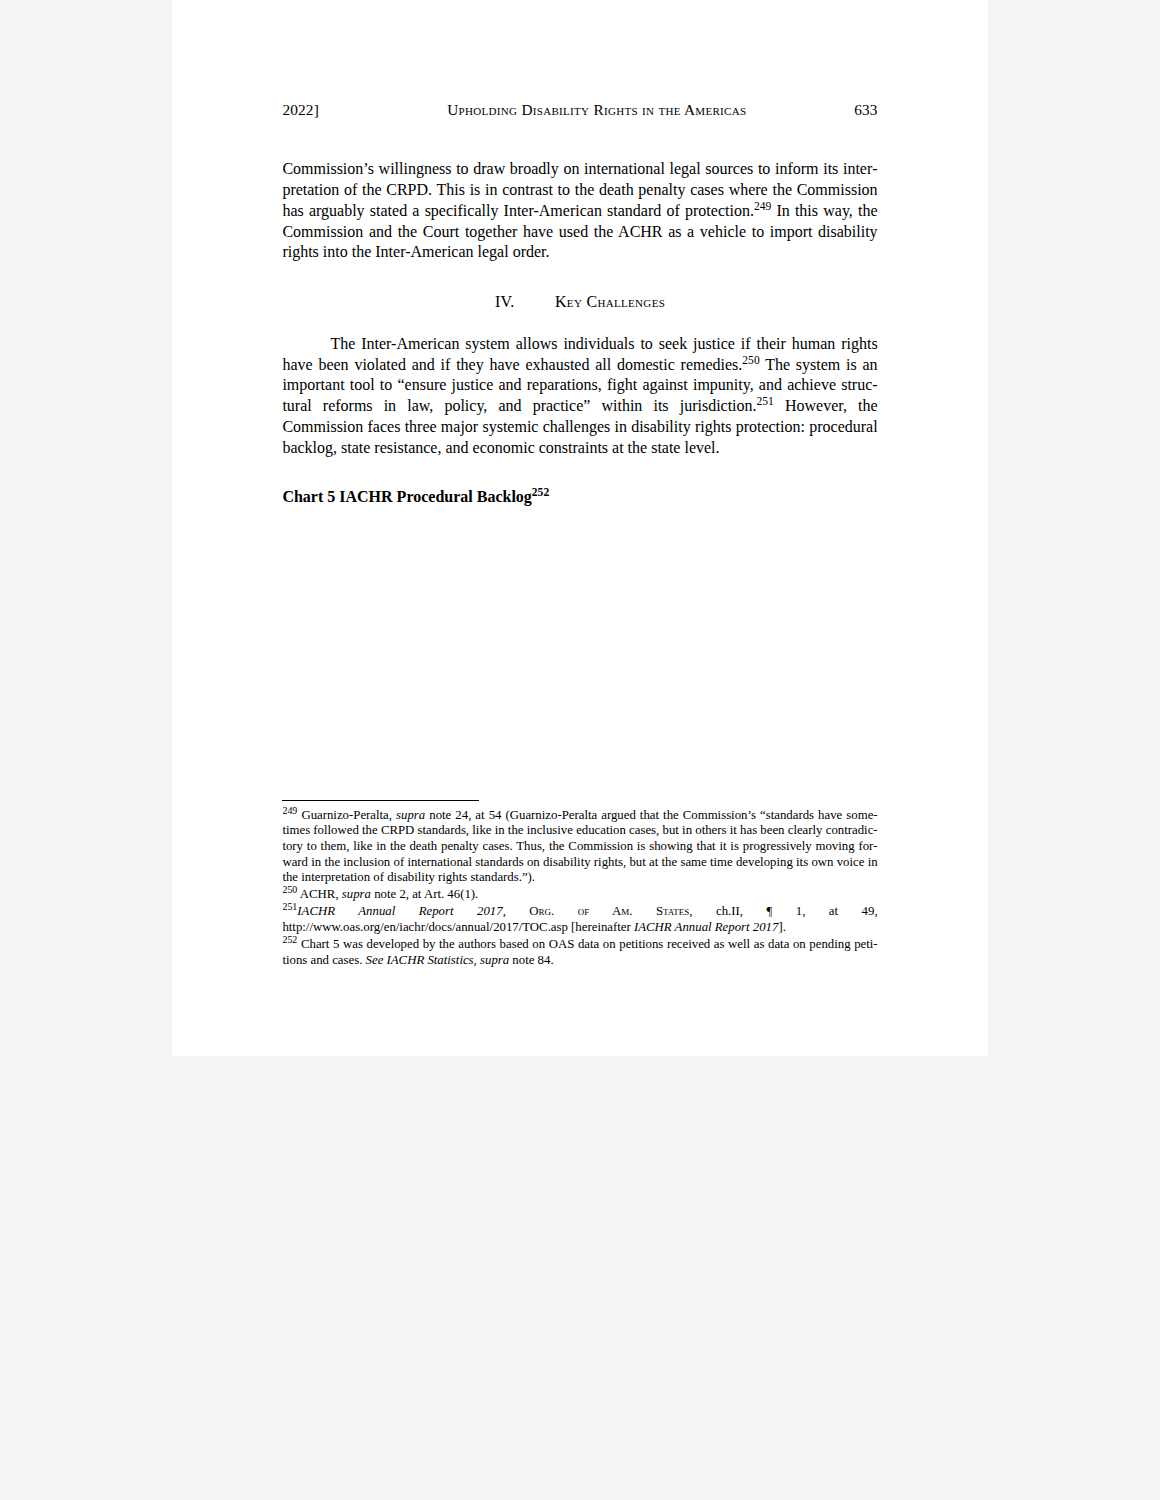2022]
Upholding Disability Rights in the Americas
633
Commission’s willingness to draw broadly on international legal sources to inform its interpretation of the CRPD. This is in contrast to the death penalty cases where the Commission has arguably stated a specifically Inter-American standard of protection.249 In this way, the Commission and the Court together have used the ACHR as a vehicle to import disability rights into the Inter-American legal order.
IV. Key Challenges
The Inter-American system allows individuals to seek justice if their human rights have been violated and if they have exhausted all domestic remedies.250 The system is an important tool to “ensure justice and reparations, fight against impunity, and achieve structural reforms in law, policy, and practice” within its jurisdiction.251 However, the Commission faces three major systemic challenges in disability rights protection: procedural backlog, state resistance, and economic constraints at the state level.
Chart 5 IACHR Procedural Backlog252
249 Guarnizo-Peralta, supra note 24, at 54 (Guarnizo-Peralta argued that the Commission’s “standards have sometimes followed the CRPD standards, like in the inclusive education cases, but in others it has been clearly contradictory to them, like in the death penalty cases. Thus, the Commission is showing that it is progressively moving forward in the inclusion of international standards on disability rights, but at the same time developing its own voice in the interpretation of disability rights standards.”).
250 ACHR, supra note 2, at Art. 46(1).
251 IACHR Annual Report 2017, Org. of Am. States, ch.II, ¶ 1, at 49, http://www.oas.org/en/iachr/docs/annual/2017/TOC.asp [hereinafter IACHR Annual Report 2017].
252 Chart 5 was developed by the authors based on OAS data on petitions received as well as data on pending petitions and cases. See IACHR Statistics, supra note 84.